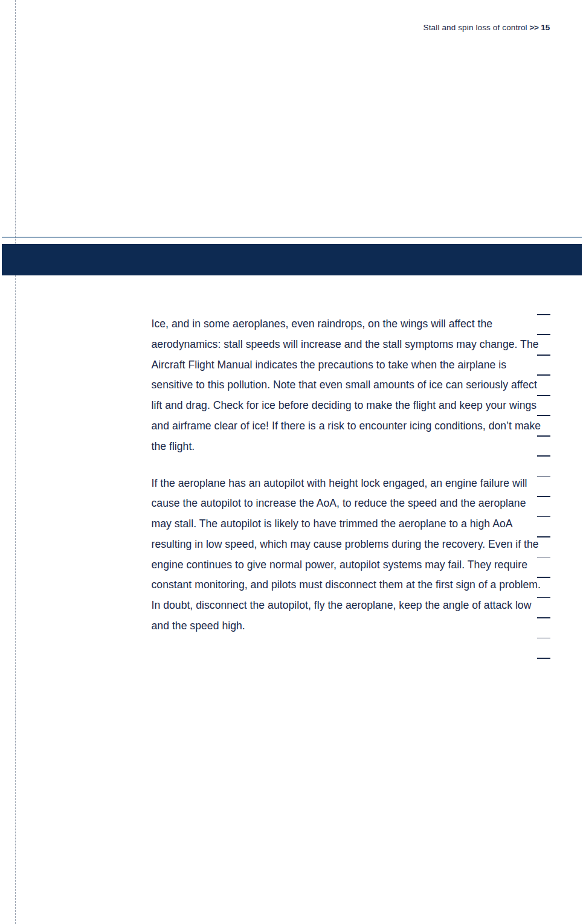Stall and spin loss of control >> 15
Ice, and in some aeroplanes, even raindrops, on the wings will affect the aerodynamics: stall speeds will increase and the stall symptoms may change. The Aircraft Flight Manual indicates the precautions to take when the airplane is sensitive to this pollution. Note that even small amounts of ice can seriously affect lift and drag. Check for ice before deciding to make the flight and keep your wings and airframe clear of ice! If there is a risk to encounter icing conditions, don’t make the flight.
If the aeroplane has an autopilot with height lock engaged, an engine failure will cause the autopilot to increase the AoA, to reduce the speed and the aeroplane may stall. The autopilot is likely to have trimmed the aeroplane to a high AoA resulting in low speed, which may cause problems during the recovery. Even if the engine continues to give normal power, autopilot systems may fail. They require constant monitoring, and pilots must disconnect them at the first sign of a problem. In doubt, disconnect the autopilot, fly the aeroplane, keep the angle of attack low and the speed high.